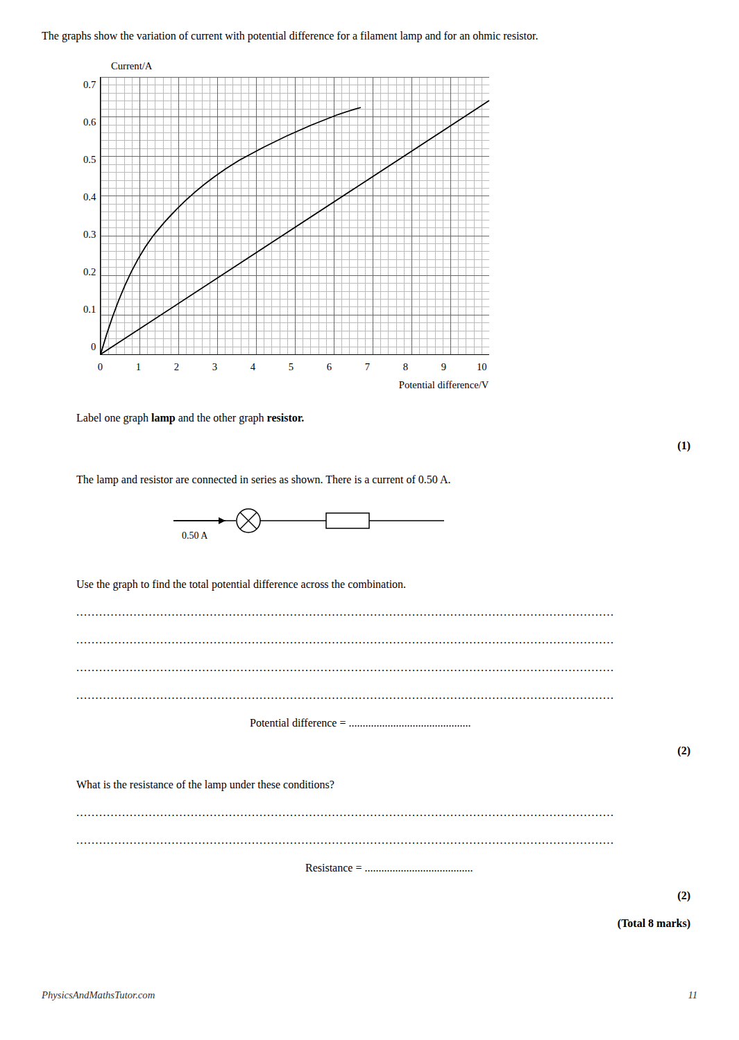The graphs show the variation of current with potential difference for a filament lamp and for an ohmic resistor.
Current/A
0.7 0.6 0.5 0.4 0.3 0.2 0.1 0
0 1 2 3 4 5 6 7 8 9 10
Potential difference/V
Label one graph lamp and the other graph resistor.
(1)
The lamp and resistor are connected in series as shown. There is a current of 0.50 A.
0.50 A
Use the graph to find the total potential difference across the combination.
.............................................................................................................................................
.............................................................................................................................................
.............................................................................................................................................
.............................................................................................................................................
Potential difference = ............................................
(2)
What is the resistance of the lamp under these conditions?
.............................................................................................................................................
.............................................................................................................................................
Resistance = .......................................
(2)
(Total 8 marks)
PhysicsAndMathsTutor.com 11